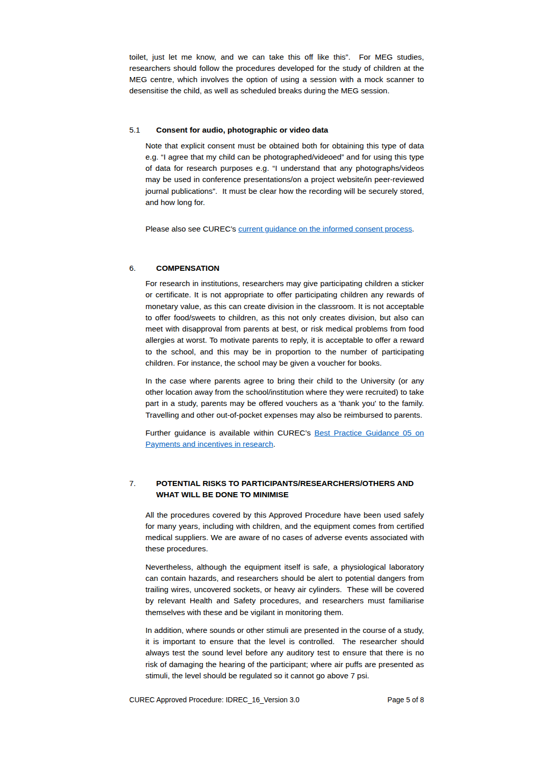toilet, just let me know, and we can take this off like this”. For MEG studies, researchers should follow the procedures developed for the study of children at the MEG centre, which involves the option of using a session with a mock scanner to desensitise the child, as well as scheduled breaks during the MEG session.
5.1
Consent for audio, photographic or video data
Note that explicit consent must be obtained both for obtaining this type of data e.g. “I agree that my child can be photographed/videoed” and for using this type of data for research purposes e.g. “I understand that any photographs/videos may be used in conference presentations/on a project website/in peer-reviewed journal publications”. It must be clear how the recording will be securely stored, and how long for.
Please also see CUREC’s current guidance on the informed consent process.
6.
COMPENSATION
For research in institutions, researchers may give participating children a sticker or certificate. It is not appropriate to offer participating children any rewards of monetary value, as this can create division in the classroom. It is not acceptable to offer food/sweets to children, as this not only creates division, but also can meet with disapproval from parents at best, or risk medical problems from food allergies at worst. To motivate parents to reply, it is acceptable to offer a reward to the school, and this may be in proportion to the number of participating children. For instance, the school may be given a voucher for books.
In the case where parents agree to bring their child to the University (or any other location away from the school/institution where they were recruited) to take part in a study, parents may be offered vouchers as a 'thank you' to the family. Travelling and other out-of-pocket expenses may also be reimbursed to parents.
Further guidance is available within CUREC’s Best Practice Guidance 05 on Payments and incentives in research.
7.
POTENTIAL RISKS TO PARTICIPANTS/RESEARCHERS/OTHERS AND WHAT WILL BE DONE TO MINIMISE
All the procedures covered by this Approved Procedure have been used safely for many years, including with children, and the equipment comes from certified medical suppliers. We are aware of no cases of adverse events associated with these procedures.
Nevertheless, although the equipment itself is safe, a physiological laboratory can contain hazards, and researchers should be alert to potential dangers from trailing wires, uncovered sockets, or heavy air cylinders. These will be covered by relevant Health and Safety procedures, and researchers must familiarise themselves with these and be vigilant in monitoring them.
In addition, where sounds or other stimuli are presented in the course of a study, it is important to ensure that the level is controlled. The researcher should always test the sound level before any auditory test to ensure that there is no risk of damaging the hearing of the participant; where air puffs are presented as stimuli, the level should be regulated so it cannot go above 7 psi.
CUREC Approved Procedure: IDREC_16_Version 3.0 Page 5 of 8